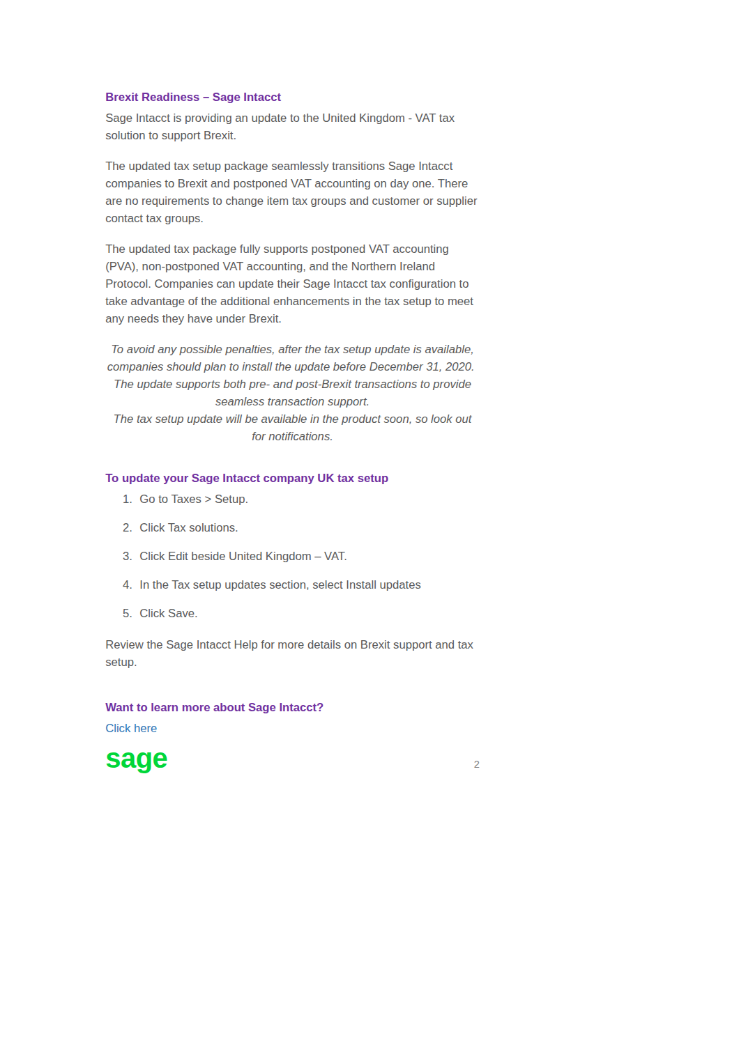Brexit Readiness – Sage Intacct
Sage Intacct is providing an update to the United Kingdom - VAT tax solution to support Brexit.
The updated tax setup package seamlessly transitions Sage Intacct companies to Brexit and postponed VAT accounting on day one. There are no requirements to change item tax groups and customer or supplier contact tax groups.
The updated tax package fully supports postponed VAT accounting (PVA), non-postponed VAT accounting, and the Northern Ireland Protocol. Companies can update their Sage Intacct tax configuration to take advantage of the additional enhancements in the tax setup to meet any needs they have under Brexit.
To avoid any possible penalties, after the tax setup update is available, companies should plan to install the update before December 31, 2020. The update supports both pre- and post-Brexit transactions to provide seamless transaction support.
The tax setup update will be available in the product soon, so look out for notifications.
To update your Sage Intacct company UK tax setup
Go to Taxes > Setup.
Click Tax solutions.
Click Edit beside United Kingdom – VAT.
In the Tax setup updates section, select Install updates
Click Save.
Review the Sage Intacct Help for more details on Brexit support and tax setup.
Want to learn more about Sage Intacct?
Click here
sage
2